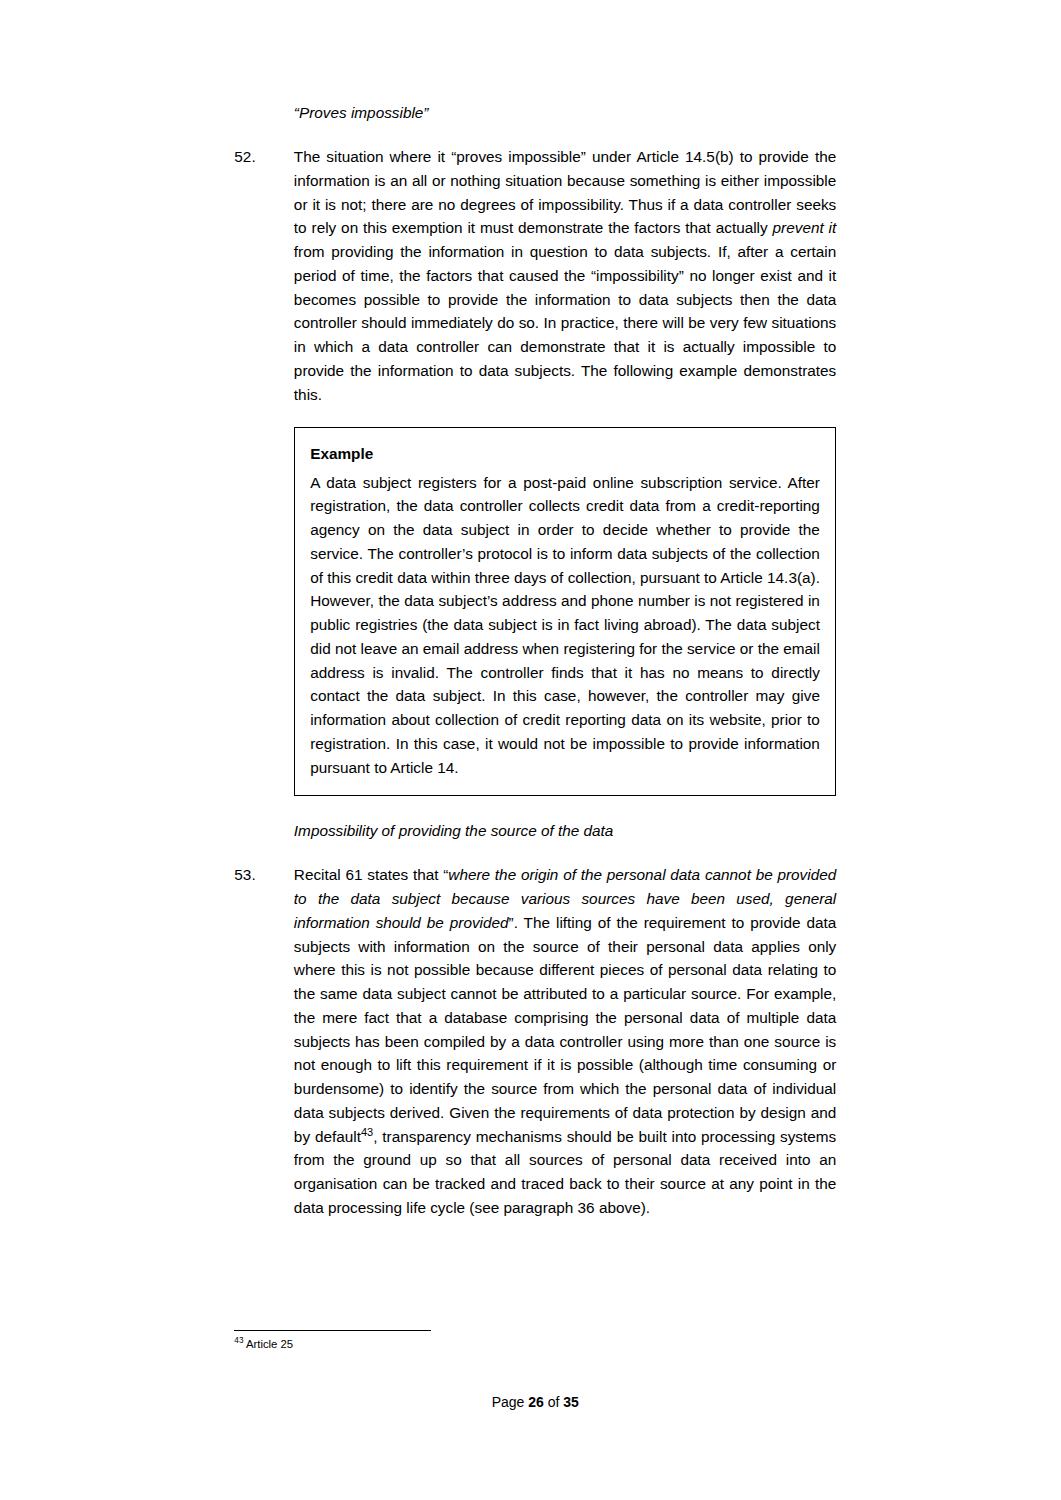“Proves impossible”
52.
The situation where it “proves impossible” under Article 14.5(b) to provide the information is an all or nothing situation because something is either impossible or it is not; there are no degrees of impossibility. Thus if a data controller seeks to rely on this exemption it must demonstrate the factors that actually prevent it from providing the information in question to data subjects. If, after a certain period of time, the factors that caused the “impossibility” no longer exist and it becomes possible to provide the information to data subjects then the data controller should immediately do so. In practice, there will be very few situations in which a data controller can demonstrate that it is actually impossible to provide the information to data subjects. The following example demonstrates this.
Example
A data subject registers for a post-paid online subscription service. After registration, the data controller collects credit data from a credit-reporting agency on the data subject in order to decide whether to provide the service. The controller’s protocol is to inform data subjects of the collection of this credit data within three days of collection, pursuant to Article 14.3(a). However, the data subject’s address and phone number is not registered in public registries (the data subject is in fact living abroad). The data subject did not leave an email address when registering for the service or the email address is invalid. The controller finds that it has no means to directly contact the data subject. In this case, however, the controller may give information about collection of credit reporting data on its website, prior to registration. In this case, it would not be impossible to provide information pursuant to Article 14.
Impossibility of providing the source of the data
53.
Recital 61 states that “where the origin of the personal data cannot be provided to the data subject because various sources have been used, general information should be provided”. The lifting of the requirement to provide data subjects with information on the source of their personal data applies only where this is not possible because different pieces of personal data relating to the same data subject cannot be attributed to a particular source. For example, the mere fact that a database comprising the personal data of multiple data subjects has been compiled by a data controller using more than one source is not enough to lift this requirement if it is possible (although time consuming or burdensome) to identify the source from which the personal data of individual data subjects derived. Given the requirements of data protection by design and by default43, transparency mechanisms should be built into processing systems from the ground up so that all sources of personal data received into an organisation can be tracked and traced back to their source at any point in the data processing life cycle (see paragraph 36 above).
43 Article 25
Page 26 of 35